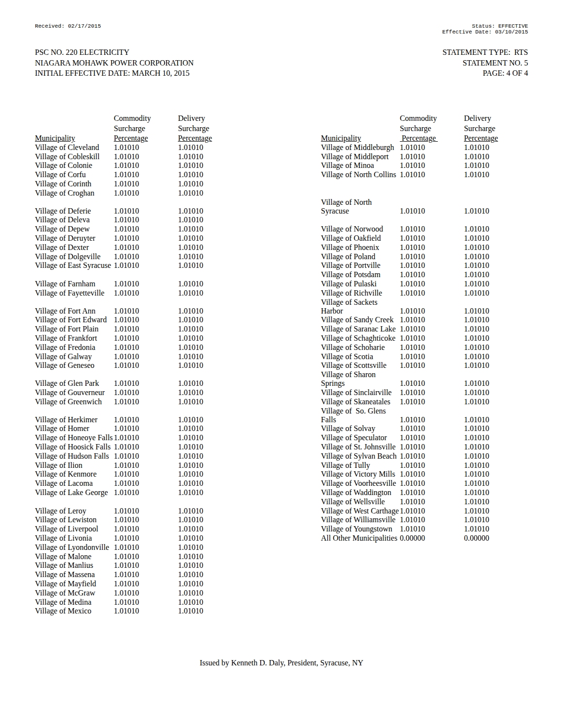Received: 02/17/2015
Status: EFFECTIVE Effective Date: 03/10/2015
PSC NO. 220 ELECTRICITY
NIAGARA MOHAWK POWER CORPORATION
INITIAL EFFECTIVE DATE: MARCH 10, 2015
STATEMENT TYPE: RTS
STATEMENT NO. 5
PAGE: 4 OF 4
| | Commodity Surcharge | Delivery Surcharge | | | Commodity Surcharge | Delivery Surcharge |
| --- | --- | --- | --- | --- | --- | --- |
| Municipality | Percentage | Percentage | | Municipality | Percentage | Percentage |
| Village of Cleveland | 1.01010 | 1.01010 | | Village of Middleburgh | 1.01010 | 1.01010 |
| Village of Cobleskill | 1.01010 | 1.01010 | | Village of Middleport | 1.01010 | 1.01010 |
| Village of Colonie | 1.01010 | 1.01010 | | Village of Minoa | 1.01010 | 1.01010 |
| Village of Corfu | 1.01010 | 1.01010 | | Village of North Collins | 1.01010 | 1.01010 |
| Village of Corinth | 1.01010 | 1.01010 | | | | |
| Village of Croghan | 1.01010 | 1.01010 | | | | |
| Village of Deferie | 1.01010 | 1.01010 | | Village of North Syracuse | 1.01010 | 1.01010 |
| Village of Deleva | 1.01010 | 1.01010 | | | | |
| Village of Depew | 1.01010 | 1.01010 | | Village of Norwood | 1.01010 | 1.01010 |
| Village of Deruyter | 1.01010 | 1.01010 | | Village of Oakfield | 1.01010 | 1.01010 |
| Village of Dexter | 1.01010 | 1.01010 | | Village of Phoenix | 1.01010 | 1.01010 |
| Village of Dolgeville | 1.01010 | 1.01010 | | Village of Poland | 1.01010 | 1.01010 |
| Village of East Syracuse | 1.01010 | 1.01010 | | Village of Portville | 1.01010 | 1.01010 |
| | | | | Village of Potsdam | 1.01010 | 1.01010 |
| Village of Farnham | 1.01010 | 1.01010 | | Village of Pulaski | 1.01010 | 1.01010 |
| Village of Fayetteville | 1.01010 | 1.01010 | | Village of Richville | 1.01010 | 1.01010 |
| Village of Fort Ann | 1.01010 | 1.01010 | | Village of Sackets Harbor | 1.01010 | 1.01010 |
| Village of Fort Edward | 1.01010 | 1.01010 | | Village of Sandy Creek | 1.01010 | 1.01010 |
| Village of Fort Plain | 1.01010 | 1.01010 | | Village of Saranac Lake | 1.01010 | 1.01010 |
| Village of Frankfort | 1.01010 | 1.01010 | | Village of Schaghticoke | 1.01010 | 1.01010 |
| Village of Fredonia | 1.01010 | 1.01010 | | Village of Schoharie | 1.01010 | 1.01010 |
| Village of Galway | 1.01010 | 1.01010 | | Village of Scotia | 1.01010 | 1.01010 |
| Village of Geneseo | 1.01010 | 1.01010 | | Village of Scottsville | 1.01010 | 1.01010 |
| Village of Glen Park | 1.01010 | 1.01010 | | Village of Sharon Springs | 1.01010 | 1.01010 |
| Village of Gouverneur | 1.01010 | 1.01010 | | Village of Sinclairville | 1.01010 | 1.01010 |
| Village of Greenwich | 1.01010 | 1.01010 | | Village of Skaneatales | 1.01010 | 1.01010 |
| Village of Herkimer | 1.01010 | 1.01010 | | Village of So. Glens Falls | 1.01010 | 1.01010 |
| Village of Homer | 1.01010 | 1.01010 | | Village of Solvay | 1.01010 | 1.01010 |
| Village of Honeoye Falls | 1.01010 | 1.01010 | | Village of Speculator | 1.01010 | 1.01010 |
| Village of Hoosick Falls | 1.01010 | 1.01010 | | Village of St. Johnsville | 1.01010 | 1.01010 |
| Village of Hudson Falls | 1.01010 | 1.01010 | | Village of Sylvan Beach | 1.01010 | 1.01010 |
| Village of Ilion | 1.01010 | 1.01010 | | Village of Tully | 1.01010 | 1.01010 |
| Village of Kenmore | 1.01010 | 1.01010 | | Village of Victory Mills | 1.01010 | 1.01010 |
| Village of Lacoma | 1.01010 | 1.01010 | | Village of Voorheesville | 1.01010 | 1.01010 |
| Village of Lake George | 1.01010 | 1.01010 | | Village of Waddington | 1.01010 | 1.01010 |
| | | | | Village of Wellsville | 1.01010 | 1.01010 |
| Village of Leroy | 1.01010 | 1.01010 | | Village of West Carthage | 1.01010 | 1.01010 |
| Village of Lewiston | 1.01010 | 1.01010 | | Village of Williamsville | 1.01010 | 1.01010 |
| Village of Liverpool | 1.01010 | 1.01010 | | Village of Youngstown | 1.01010 | 1.01010 |
| Village of Livonia | 1.01010 | 1.01010 | | All Other Municipalities | 0.00000 | 0.00000 |
| Village of Lyondonville | 1.01010 | 1.01010 | | | | |
| Village of Malone | 1.01010 | 1.01010 | | | | |
| Village of Manlius | 1.01010 | 1.01010 | | | | |
| Village of Massena | 1.01010 | 1.01010 | | | | |
| Village of Mayfield | 1.01010 | 1.01010 | | | | |
| Village of McGraw | 1.01010 | 1.01010 | | | | |
| Village of Medina | 1.01010 | 1.01010 | | | | |
| Village of Mexico | 1.01010 | 1.01010 | | | | |
Issued by Kenneth D. Daly, President, Syracuse, NY